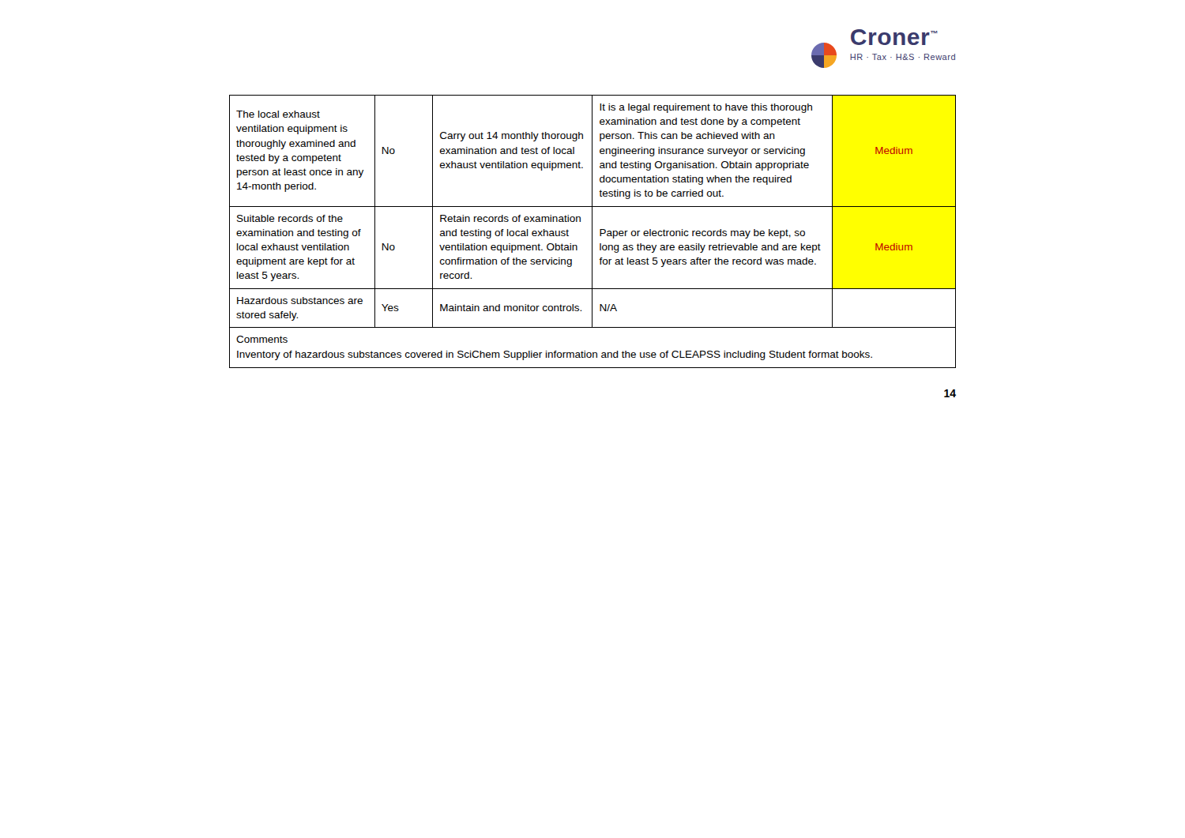Croner™
HR · Tax · H&S · Reward
| The local exhaust ventilation equipment is thoroughly examined and tested by a competent person at least once in any 14-month period. | No | Carry out 14 monthly thorough examination and test of local exhaust ventilation equipment. | It is a legal requirement to have this thorough examination and test done by a competent person. This can be achieved with an engineering insurance surveyor or servicing and testing Organisation. Obtain appropriate documentation stating when the required testing is to be carried out. | Medium |
| Suitable records of the examination and testing of local exhaust ventilation equipment are kept for at least 5 years. | No | Retain records of examination and testing of local exhaust ventilation equipment. Obtain confirmation of the servicing record. | Paper or electronic records may be kept, so long as they are easily retrievable and are kept for at least 5 years after the record was made. | Medium |
| Hazardous substances are stored safely. | Yes | Maintain and monitor controls. | N/A | |
| Comments Inventory of hazardous substances covered in SciChem Supplier information and the use of CLEAPSS including Student format books. |
14